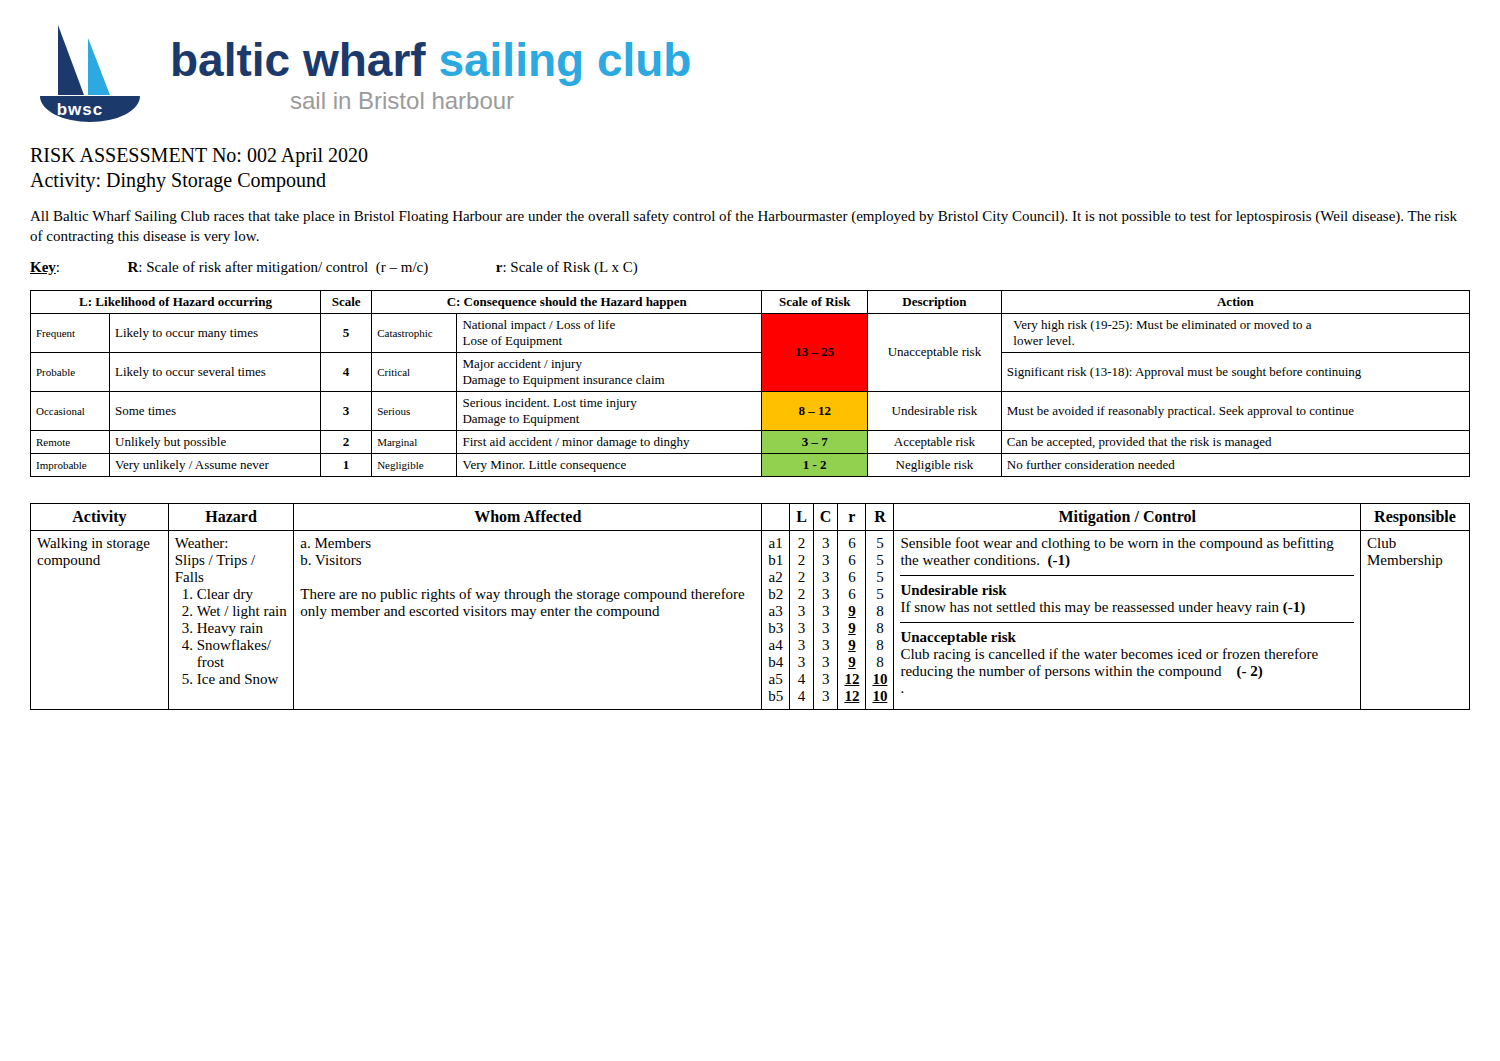bwsc
baltic wharf sailing club
sail in Bristol harbour
RISK ASSESSMENT No: 002 April 2020
Activity: Dinghy Storage Compound
All Baltic Wharf Sailing Club races that take place in Bristol Floating Harbour are under the overall safety control of the Harbourmaster (employed by Bristol City Council). It is not possible to test for leptospirosis (Weil disease). The risk of contracting this disease is very low.
Key: R: Scale of risk after mitigation/ control (r – m/c) r: Scale of Risk (L x C)
| L: Likelihood of Hazard occurring | Scale | C: Consequence should the Hazard happen | Scale of Risk | Description | Action |
| --- | --- | --- | --- | --- | --- |
| Frequent | Likely to occur many times | 5 | Catastrophic | National impact / Loss of life Lose of Equipment | 13 – 25 | Unacceptable risk | Very high risk (19-25): Must be eliminated or moved to a lower level. |
| Probable | Likely to occur several times | 4 | Critical | Major accident / injury Damage to Equipment insurance claim | Significant risk (13-18): Approval must be sought before continuing |
| Occasional | Some times | 3 | Serious | Serious incident. Lost time injury Damage to Equipment | 8 – 12 | Undesirable risk | Must be avoided if reasonably practical. Seek approval to continue |
| Remote | Unlikely but possible | 2 | Marginal | First aid accident / minor damage to dinghy | 3 – 7 | Acceptable risk | Can be accepted, provided that the risk is managed |
| Improbable | Very unlikely / Assume never | 1 | Negligible | Very Minor. Little consequence | 1 - 2 | Negligible risk | No further consideration needed |
| Activity | Hazard | Whom Affected | | L | C | r | R | Mitigation / Control | Responsible |
| --- | --- | --- | --- | --- | --- | --- | --- | --- | --- |
| Walking in storage compound | Weather: Slips / Trips / Falls Clear dry Wet / light rain Heavy rain Snowflakes/ frost Ice and Snow | a. Members b. Visitors There are no public rights of way through the storage compound therefore only member and escorted visitors may enter the compound | a1 b1 a2 b2 a3 b3 a4 b4 a5 b5 | 2 2 2 2 3 3 3 3 4 4 | 3 3 3 3 3 3 3 3 3 3 | 6 6 6 6 9 9 9 9 12 12 | 5 5 5 5 8 8 8 8 10 10 | Sensible foot wear and clothing to be worn in the compound as befitting the weather conditions. (-1) Undesirable risk If snow has not settled this may be reassessed under heavy rain (-1) Unacceptable risk Club racing is cancelled if the water becomes iced or frozen therefore reducing the number of persons within the compound (- 2) . | Club Membership |